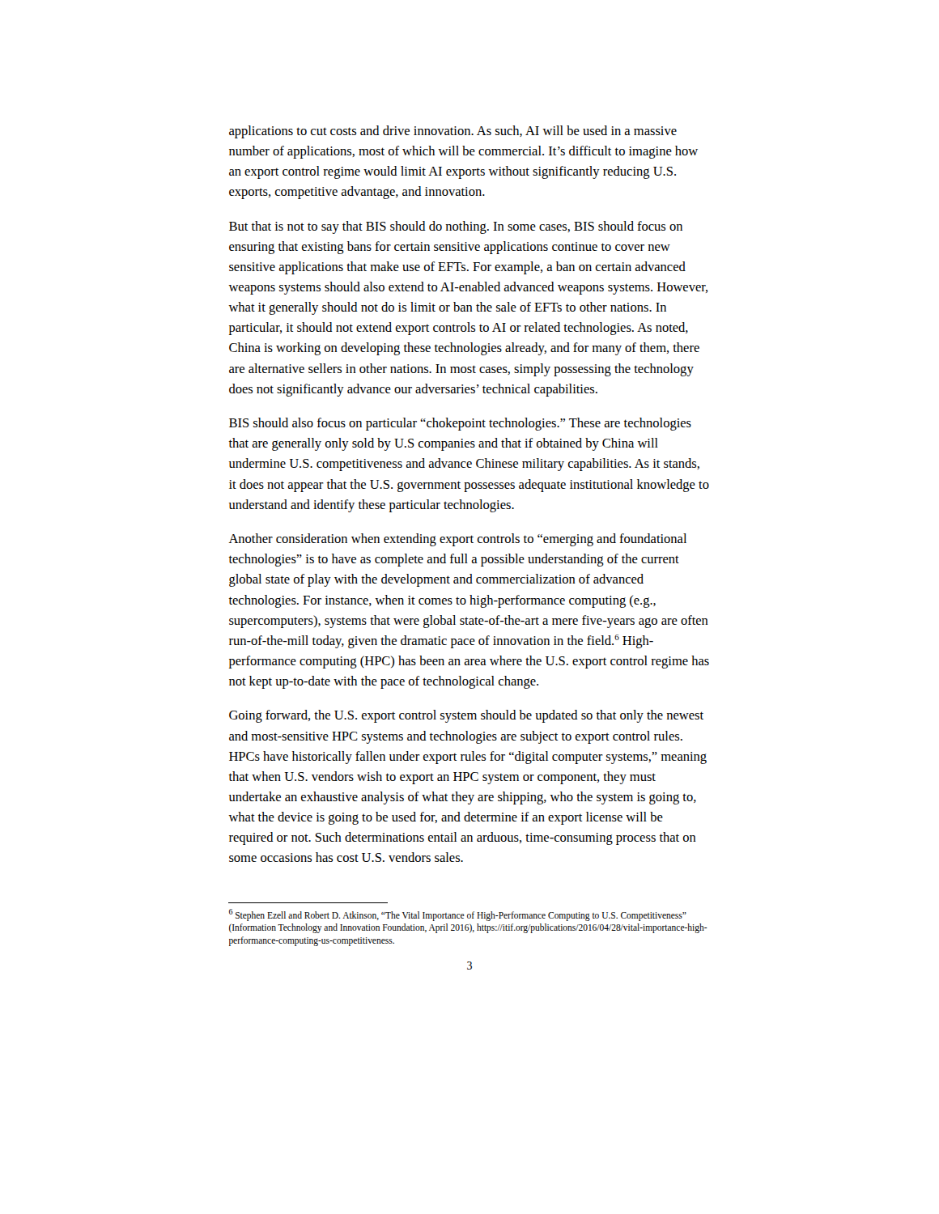applications to cut costs and drive innovation. As such, AI will be used in a massive number of applications, most of which will be commercial. It’s difficult to imagine how an export control regime would limit AI exports without significantly reducing U.S. exports, competitive advantage, and innovation.
But that is not to say that BIS should do nothing. In some cases, BIS should focus on ensuring that existing bans for certain sensitive applications continue to cover new sensitive applications that make use of EFTs. For example, a ban on certain advanced weapons systems should also extend to AI-enabled advanced weapons systems. However, what it generally should not do is limit or ban the sale of EFTs to other nations. In particular, it should not extend export controls to AI or related technologies. As noted, China is working on developing these technologies already, and for many of them, there are alternative sellers in other nations. In most cases, simply possessing the technology does not significantly advance our adversaries’ technical capabilities.
BIS should also focus on particular “chokepoint technologies.” These are technologies that are generally only sold by U.S companies and that if obtained by China will undermine U.S. competitiveness and advance Chinese military capabilities. As it stands, it does not appear that the U.S. government possesses adequate institutional knowledge to understand and identify these particular technologies.
Another consideration when extending export controls to “emerging and foundational technologies” is to have as complete and full a possible understanding of the current global state of play with the development and commercialization of advanced technologies. For instance, when it comes to high-performance computing (e.g., supercomputers), systems that were global state-of-the-art a mere five-years ago are often run-of-the-mill today, given the dramatic pace of innovation in the field.6 High-performance computing (HPC) has been an area where the U.S. export control regime has not kept up-to-date with the pace of technological change.
Going forward, the U.S. export control system should be updated so that only the newest and most-sensitive HPC systems and technologies are subject to export control rules. HPCs have historically fallen under export rules for “digital computer systems,” meaning that when U.S. vendors wish to export an HPC system or component, they must undertake an exhaustive analysis of what they are shipping, who the system is going to, what the device is going to be used for, and determine if an export license will be required or not. Such determinations entail an arduous, time-consuming process that on some occasions has cost U.S. vendors sales.
6 Stephen Ezell and Robert D. Atkinson, “The Vital Importance of High-Performance Computing to U.S. Competitiveness” (Information Technology and Innovation Foundation, April 2016), https://itif.org/publications/2016/04/28/vital-importance-high-performance-computing-us-competitiveness.
3